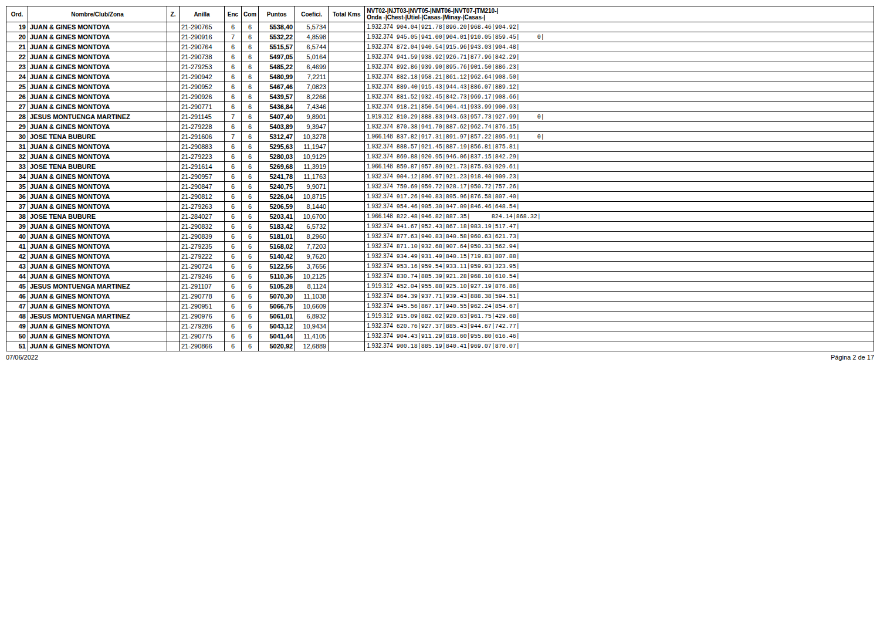| Ord. | Nombre/Club/Zona | Z. | Anilla | Enc | Com | Puntos | Coefici. | Total Kms | NVT02-/NJT03-/NVT05-/NMT06-/NVT07-/TM210-/ Onda -/Chest-/Utiel-/Casas-/Minay-/Casas-/ |
| --- | --- | --- | --- | --- | --- | --- | --- | --- | --- |
| 19 | JUAN & GINES MONTOYA | | 21-290765 | 6 | 6 | 5538,40 | 5,5734 | | 1.932.374 904.04/921.78/896.20/968.46/904.92/ |
| 20 | JUAN & GINES MONTOYA | | 21-290916 | 7 | 6 | 5532,22 | 4,8598 | | 1.932.374 945.05/941.00/904.01/910.05/859.45/ 0/ |
| 21 | JUAN & GINES MONTOYA | | 21-290764 | 6 | 6 | 5515,57 | 6,5744 | | 1.932.374 872.04/940.54/915.96/943.03/904.48/ |
| 22 | JUAN & GINES MONTOYA | | 21-290738 | 6 | 6 | 5497,05 | 5,0164 | | 1.932.374 941.59/938.92/926.71/877.96/842.29/ |
| 23 | JUAN & GINES MONTOYA | | 21-279253 | 6 | 6 | 5485,22 | 6,4699 | | 1.932.374 892.86/939.90/895.76/901.50/886.23/ |
| 24 | JUAN & GINES MONTOYA | | 21-290942 | 6 | 6 | 5480,99 | 7,2211 | | 1.932.374 882.18/958.21/861.12/962.64/908.50/ |
| 25 | JUAN & GINES MONTOYA | | 21-290952 | 6 | 6 | 5467,46 | 7,0823 | | 1.932.374 889.40/915.43/944.43/886.07/889.12/ |
| 26 | JUAN & GINES MONTOYA | | 21-290926 | 6 | 6 | 5439,57 | 8,2266 | | 1.932.374 881.52/932.45/842.73/969.17/908.66/ |
| 27 | JUAN & GINES MONTOYA | | 21-290771 | 6 | 6 | 5436,84 | 7,4346 | | 1.932.374 918.21/850.54/904.41/933.99/900.93/ |
| 28 | JESUS MONTUENGA MARTINEZ | | 21-291145 | 7 | 6 | 5407,40 | 9,8901 | | 1.919.312 810.29/888.83/943.63/957.73/927.99/ 0/ |
| 29 | JUAN & GINES MONTOYA | | 21-279228 | 6 | 6 | 5403,89 | 9,3947 | | 1.932.374 870.38/941.70/887.62/962.74/876.15/ |
| 30 | JOSE TENA BUBURE | | 21-291606 | 7 | 6 | 5312,47 | 10,3278 | | 1.966.148 837.82/917.31/891.97/857.22/895.91/ 0/ |
| 31 | JUAN & GINES MONTOYA | | 21-290883 | 6 | 6 | 5295,63 | 11,1947 | | 1.932.374 888.57/921.45/887.19/856.81/875.81/ |
| 32 | JUAN & GINES MONTOYA | | 21-279223 | 6 | 6 | 5280,03 | 10,9129 | | 1.932.374 869.88/920.95/946.06/837.15/842.29/ |
| 33 | JOSE TENA BUBURE | | 21-291614 | 6 | 6 | 5269,68 | 11,3919 | | 1.966.148 859.87/957.89/921.73/875.93/929.61/ |
| 34 | JUAN & GINES MONTOYA | | 21-290957 | 6 | 6 | 5241,78 | 11,1763 | | 1.932.374 904.12/896.97/921.23/918.40/909.23/ |
| 35 | JUAN & GINES MONTOYA | | 21-290847 | 6 | 6 | 5240,75 | 9,9071 | | 1.932.374 759.69/959.72/928.17/950.72/757.26/ |
| 36 | JUAN & GINES MONTOYA | | 21-290812 | 6 | 6 | 5226,04 | 10,8715 | | 1.932.374 917.26/940.83/895.96/876.58/807.40/ |
| 37 | JUAN & GINES MONTOYA | | 21-279263 | 6 | 6 | 5206,59 | 8,1440 | | 1.932.374 954.46/905.30/947.09/846.46/648.54/ |
| 38 | JOSE TENA BUBURE | | 21-284027 | 6 | 6 | 5203,41 | 10,6700 | | 1.966.148 822.48/946.82/887.35/ 824.14/868.32/ |
| 39 | JUAN & GINES MONTOYA | | 21-290832 | 6 | 6 | 5183,42 | 6,5732 | | 1.932.374 941.67/952.43/867.18/983.19/517.47/ |
| 40 | JUAN & GINES MONTOYA | | 21-290839 | 6 | 6 | 5181,01 | 8,2960 | | 1.932.374 877.63/940.83/840.58/960.63/621.73/ |
| 41 | JUAN & GINES MONTOYA | | 21-279235 | 6 | 6 | 5168,02 | 7,7203 | | 1.932.374 871.10/932.68/907.64/950.33/562.94/ |
| 42 | JUAN & GINES MONTOYA | | 21-279222 | 6 | 6 | 5140,42 | 9,7620 | | 1.932.374 934.49/931.49/840.15/719.83/807.88/ |
| 43 | JUAN & GINES MONTOYA | | 21-290724 | 6 | 6 | 5122,56 | 3,7656 | | 1.932.374 953.16/959.54/933.11/959.93/323.95/ |
| 44 | JUAN & GINES MONTOYA | | 21-279246 | 6 | 6 | 5110,36 | 10,2125 | | 1.932.374 830.74/885.39/921.28/968.10/610.54/ |
| 45 | JESUS MONTUENGA MARTINEZ | | 21-291107 | 6 | 6 | 5105,28 | 8,1124 | | 1.919.312 452.04/955.88/925.10/927.19/876.86/ |
| 46 | JUAN & GINES MONTOYA | | 21-290778 | 6 | 6 | 5070,30 | 11,1038 | | 1.932.374 864.39/937.71/939.43/888.38/594.51/ |
| 47 | JUAN & GINES MONTOYA | | 21-290951 | 6 | 6 | 5066,75 | 10,6609 | | 1.932.374 945.56/867.17/940.55/962.24/854.67/ |
| 48 | JESUS MONTUENGA MARTINEZ | | 21-290976 | 6 | 6 | 5061,01 | 6,8932 | | 1.919.312 915.09/882.02/920.63/961.75/429.68/ |
| 49 | JUAN & GINES MONTOYA | | 21-279286 | 6 | 6 | 5043,12 | 10,9434 | | 1.932.374 620.76/927.37/885.43/944.67/742.77/ |
| 50 | JUAN & GINES MONTOYA | | 21-290775 | 6 | 6 | 5041,44 | 11,4105 | | 1.932.374 904.43/911.29/818.60/955.80/616.46/ |
| 51 | JUAN & GINES MONTOYA | | 21-290866 | 6 | 6 | 5020,92 | 12,6889 | | 1.932.374 900.18/885.19/840.41/969.07/870.07/ |
07/06/2022 Página 2 de 17